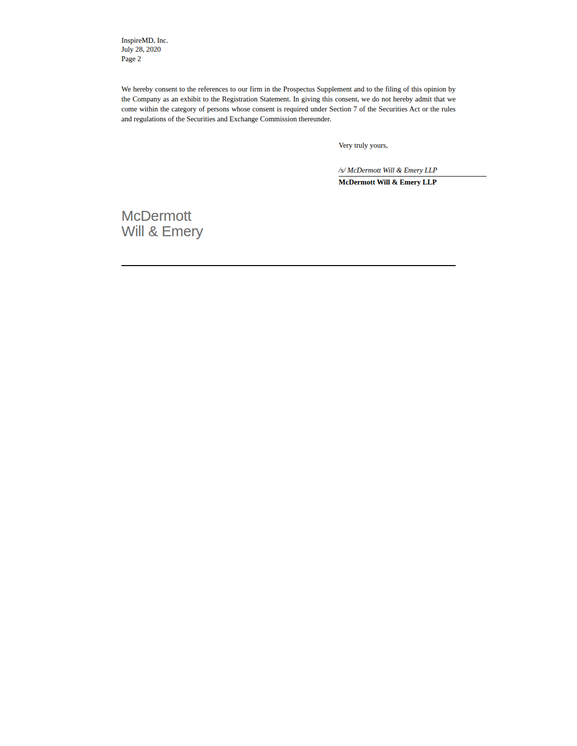InspireMD, Inc.
July 28, 2020
Page 2
We hereby consent to the references to our firm in the Prospectus Supplement and to the filing of this opinion by the Company as an exhibit to the Registration Statement. In giving this consent, we do not hereby admit that we come within the category of persons whose consent is required under Section 7 of the Securities Act or the rules and regulations of the Securities and Exchange Commission thereunder.
Very truly yours,
/s/ McDermott Will & Emery LLP
McDermott Will & Emery LLP
McDermott
Will & Emery